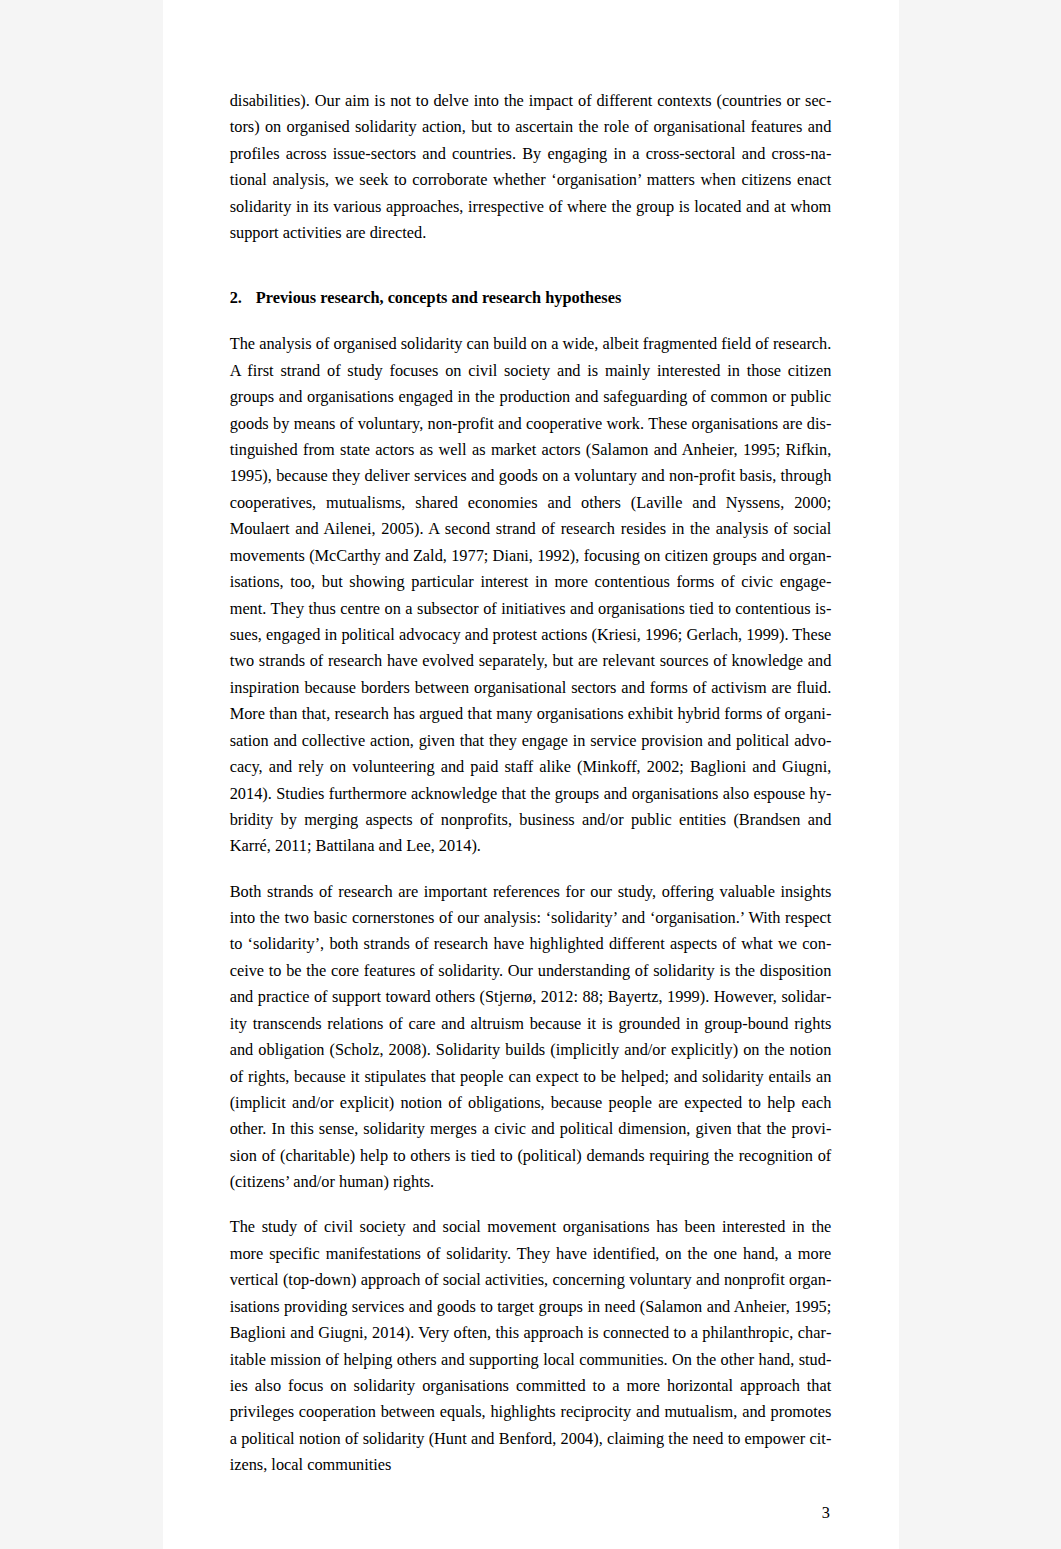disabilities). Our aim is not to delve into the impact of different contexts (countries or sectors) on organised solidarity action, but to ascertain the role of organisational features and profiles across issue-sectors and countries. By engaging in a cross-sectoral and cross-national analysis, we seek to corroborate whether ‘organisation’ matters when citizens enact solidarity in its various approaches, irrespective of where the group is located and at whom support activities are directed.
2. Previous research, concepts and research hypotheses
The analysis of organised solidarity can build on a wide, albeit fragmented field of research. A first strand of study focuses on civil society and is mainly interested in those citizen groups and organisations engaged in the production and safeguarding of common or public goods by means of voluntary, non-profit and cooperative work. These organisations are distinguished from state actors as well as market actors (Salamon and Anheier, 1995; Rifkin, 1995), because they deliver services and goods on a voluntary and non-profit basis, through cooperatives, mutualisms, shared economies and others (Laville and Nyssens, 2000; Moulaert and Ailenei, 2005). A second strand of research resides in the analysis of social movements (McCarthy and Zald, 1977; Diani, 1992), focusing on citizen groups and organisations, too, but showing particular interest in more contentious forms of civic engagement. They thus centre on a subsector of initiatives and organisations tied to contentious issues, engaged in political advocacy and protest actions (Kriesi, 1996; Gerlach, 1999). These two strands of research have evolved separately, but are relevant sources of knowledge and inspiration because borders between organisational sectors and forms of activism are fluid. More than that, research has argued that many organisations exhibit hybrid forms of organisation and collective action, given that they engage in service provision and political advocacy, and rely on volunteering and paid staff alike (Minkoff, 2002; Baglioni and Giugni, 2014). Studies furthermore acknowledge that the groups and organisations also espouse hybridity by merging aspects of nonprofits, business and/or public entities (Brandsen and Karré, 2011; Battilana and Lee, 2014).
Both strands of research are important references for our study, offering valuable insights into the two basic cornerstones of our analysis: ‘solidarity’ and ‘organisation.’ With respect to ‘solidarity’, both strands of research have highlighted different aspects of what we conceive to be the core features of solidarity. Our understanding of solidarity is the disposition and practice of support toward others (Stjernø, 2012: 88; Bayertz, 1999). However, solidarity transcends relations of care and altruism because it is grounded in group-bound rights and obligation (Scholz, 2008). Solidarity builds (implicitly and/or explicitly) on the notion of rights, because it stipulates that people can expect to be helped; and solidarity entails an (implicit and/or explicit) notion of obligations, because people are expected to help each other. In this sense, solidarity merges a civic and political dimension, given that the provision of (charitable) help to others is tied to (political) demands requiring the recognition of (citizens’ and/or human) rights.
The study of civil society and social movement organisations has been interested in the more specific manifestations of solidarity. They have identified, on the one hand, a more vertical (top-down) approach of social activities, concerning voluntary and nonprofit organisations providing services and goods to target groups in need (Salamon and Anheier, 1995; Baglioni and Giugni, 2014). Very often, this approach is connected to a philanthropic, charitable mission of helping others and supporting local communities. On the other hand, studies also focus on solidarity organisations committed to a more horizontal approach that privileges cooperation between equals, highlights reciprocity and mutualism, and promotes a political notion of solidarity (Hunt and Benford, 2004), claiming the need to empower citizens, local communities
3